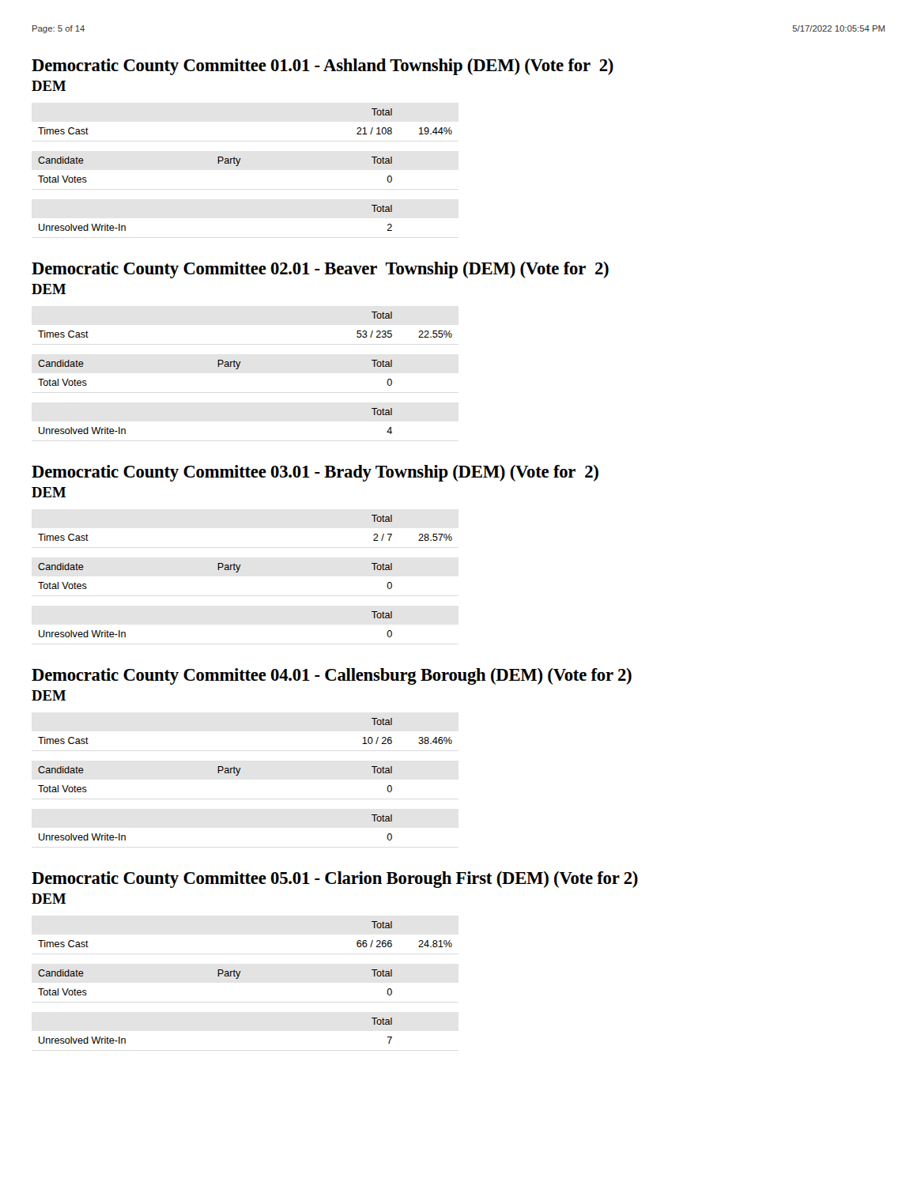Page: 5 of 14 5/17/2022 10:05:54 PM
Democratic County Committee 01.01 - Ashland Township (DEM) (Vote for 2)
DEM
| | | Total | |
| Times Cast | | 21 / 108 | 19.44% |
| Candidate | Party | Total | |
| Total Votes | | 0 | |
| | | Total | |
| Unresolved Write-In | | 2 | |
Democratic County Committee 02.01 - Beaver Township (DEM) (Vote for 2)
DEM
| | | Total | |
| Times Cast | | 53 / 235 | 22.55% |
| Candidate | Party | Total | |
| Total Votes | | 0 | |
| | | Total | |
| Unresolved Write-In | | 4 | |
Democratic County Committee 03.01 - Brady Township (DEM) (Vote for 2)
DEM
| | | Total | |
| Times Cast | | 2 / 7 | 28.57% |
| Candidate | Party | Total | |
| Total Votes | | 0 | |
| | | Total | |
| Unresolved Write-In | | 0 | |
Democratic County Committee 04.01 - Callensburg Borough (DEM) (Vote for 2)
DEM
| | | Total | |
| Times Cast | | 10 / 26 | 38.46% |
| Candidate | Party | Total | |
| Total Votes | | 0 | |
| | | Total | |
| Unresolved Write-In | | 0 | |
Democratic County Committee 05.01 - Clarion Borough First (DEM) (Vote for 2)
DEM
| | | Total | |
| Times Cast | | 66 / 266 | 24.81% |
| Candidate | Party | Total | |
| Total Votes | | 0 | |
| | | Total | |
| Unresolved Write-In | | 7 | |